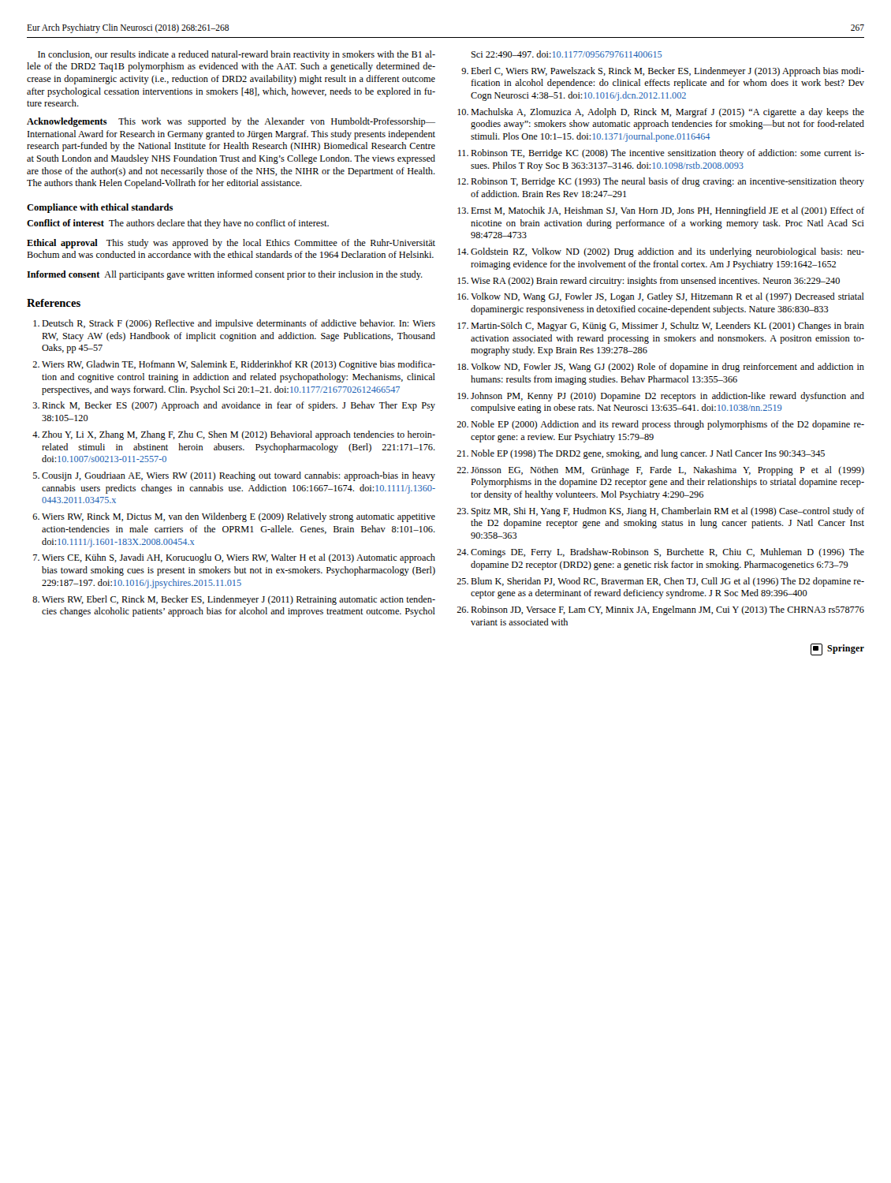Eur Arch Psychiatry Clin Neurosci (2018) 268:261–268 267
In conclusion, our results indicate a reduced natural-reward brain reactivity in smokers with the B1 allele of the DRD2 Taq1B polymorphism as evidenced with the AAT. Such a genetically determined decrease in dopaminergic activity (i.e., reduction of DRD2 availability) might result in a different outcome after psychological cessation interventions in smokers [48], which, however, needs to be explored in future research.
Acknowledgements This work was supported by the Alexander von Humboldt-Professorship—International Award for Research in Germany granted to Jürgen Margraf. This study presents independent research part-funded by the National Institute for Health Research (NIHR) Biomedical Research Centre at South London and Maudsley NHS Foundation Trust and King’s College London. The views expressed are those of the author(s) and not necessarily those of the NHS, the NIHR or the Department of Health. The authors thank Helen Copeland-Vollrath for her editorial assistance.
Compliance with ethical standards
Conflict of interest The authors declare that they have no conflict of interest.
Ethical approval This study was approved by the local Ethics Committee of the Ruhr-Universität Bochum and was conducted in accordance with the ethical standards of the 1964 Declaration of Helsinki.
Informed consent All participants gave written informed consent prior to their inclusion in the study.
References
Deutsch R, Strack F (2006) Reflective and impulsive determinants of addictive behavior. In: Wiers RW, Stacy AW (eds) Handbook of implicit cognition and addiction. Sage Publications, Thousand Oaks, pp 45–57
Wiers RW, Gladwin TE, Hofmann W, Salemink E, Ridderinkhof KR (2013) Cognitive bias modification and cognitive control training in addiction and related psychopathology: Mechanisms, clinical perspectives, and ways forward. Clin. Psychol Sci 20:1–21. doi:10.1177/2167702612466547
Rinck M, Becker ES (2007) Approach and avoidance in fear of spiders. J Behav Ther Exp Psy 38:105–120
Zhou Y, Li X, Zhang M, Zhang F, Zhu C, Shen M (2012) Behavioral approach tendencies to heroin-related stimuli in abstinent heroin abusers. Psychopharmacology (Berl) 221:171–176. doi:10.1007/s00213-011-2557-0
Cousijn J, Goudriaan AE, Wiers RW (2011) Reaching out toward cannabis: approach-bias in heavy cannabis users predicts changes in cannabis use. Addiction 106:1667–1674. doi:10.1111/j.1360-0443.2011.03475.x
Wiers RW, Rinck M, Dictus M, van den Wildenberg E (2009) Relatively strong automatic appetitive action-tendencies in male carriers of the OPRM1 G-allele. Genes, Brain Behav 8:101–106. doi:10.1111/j.1601-183X.2008.00454.x
Wiers CE, Kühn S, Javadi AH, Korucuoglu O, Wiers RW, Walter H et al (2013) Automatic approach bias toward smoking cues is present in smokers but not in ex-smokers. Psychopharmacology (Berl) 229:187–197. doi:10.1016/j.jpsychires.2015.11.015
Wiers RW, Eberl C, Rinck M, Becker ES, Lindenmeyer J (2011) Retraining automatic action tendencies changes alcoholic patients’ approach bias for alcohol and improves treatment outcome. Psychol Sci 22:490–497. doi:10.1177/0956797611400615
Eberl C, Wiers RW, Pawelszack S, Rinck M, Becker ES, Lindenmeyer J (2013) Approach bias modification in alcohol dependence: do clinical effects replicate and for whom does it work best? Dev Cogn Neurosci 4:38–51. doi:10.1016/j.dcn.2012.11.002
Machulska A, Zlomuzica A, Adolph D, Rinck M, Margraf J (2015) “A cigarette a day keeps the goodies away”: smokers show automatic approach tendencies for smoking—but not for food-related stimuli. Plos One 10:1–15. doi:10.1371/journal.pone.0116464
Robinson TE, Berridge KC (2008) The incentive sensitization theory of addiction: some current issues. Philos T Roy Soc B 363:3137–3146. doi:10.1098/rstb.2008.0093
Robinson T, Berridge KC (1993) The neural basis of drug craving: an incentive-sensitization theory of addiction. Brain Res Rev 18:247–291
Ernst M, Matochik JA, Heishman SJ, Van Horn JD, Jons PH, Henningfield JE et al (2001) Effect of nicotine on brain activation during performance of a working memory task. Proc Natl Acad Sci 98:4728–4733
Goldstein RZ, Volkow ND (2002) Drug addiction and its underlying neurobiological basis: neuroimaging evidence for the involvement of the frontal cortex. Am J Psychiatry 159:1642–1652
Wise RA (2002) Brain reward circuitry: insights from unsensed incentives. Neuron 36:229–240
Volkow ND, Wang GJ, Fowler JS, Logan J, Gatley SJ, Hitzemann R et al (1997) Decreased striatal dopaminergic responsiveness in detoxified cocaine-dependent subjects. Nature 386:830–833
Martin-Sölch C, Magyar G, Künig G, Missimer J, Schultz W, Leenders KL (2001) Changes in brain activation associated with reward processing in smokers and nonsmokers. A positron emission tomography study. Exp Brain Res 139:278–286
Volkow ND, Fowler JS, Wang GJ (2002) Role of dopamine in drug reinforcement and addiction in humans: results from imaging studies. Behav Pharmacol 13:355–366
Johnson PM, Kenny PJ (2010) Dopamine D2 receptors in addiction-like reward dysfunction and compulsive eating in obese rats. Nat Neurosci 13:635–641. doi:10.1038/nn.2519
Noble EP (2000) Addiction and its reward process through polymorphisms of the D2 dopamine receptor gene: a review. Eur Psychiatry 15:79–89
Noble EP (1998) The DRD2 gene, smoking, and lung cancer. J Natl Cancer Ins 90:343–345
Jönsson EG, Nöthen MM, Grünhage F, Farde L, Nakashima Y, Propping P et al (1999) Polymorphisms in the dopamine D2 receptor gene and their relationships to striatal dopamine receptor density of healthy volunteers. Mol Psychiatry 4:290–296
Spitz MR, Shi H, Yang F, Hudmon KS, Jiang H, Chamberlain RM et al (1998) Case–control study of the D2 dopamine receptor gene and smoking status in lung cancer patients. J Natl Cancer Inst 90:358–363
Comings DE, Ferry L, Bradshaw-Robinson S, Burchette R, Chiu C, Muhleman D (1996) The dopamine D2 receptor (DRD2) gene: a genetic risk factor in smoking. Pharmacogenetics 6:73–79
Blum K, Sheridan PJ, Wood RC, Braverman ER, Chen TJ, Cull JG et al (1996) The D2 dopamine receptor gene as a determinant of reward deficiency syndrome. J R Soc Med 89:396–400
Robinson JD, Versace F, Lam CY, Minnix JA, Engelmann JM, Cui Y (2013) The CHRNA3 rs578776 variant is associated with
Springer